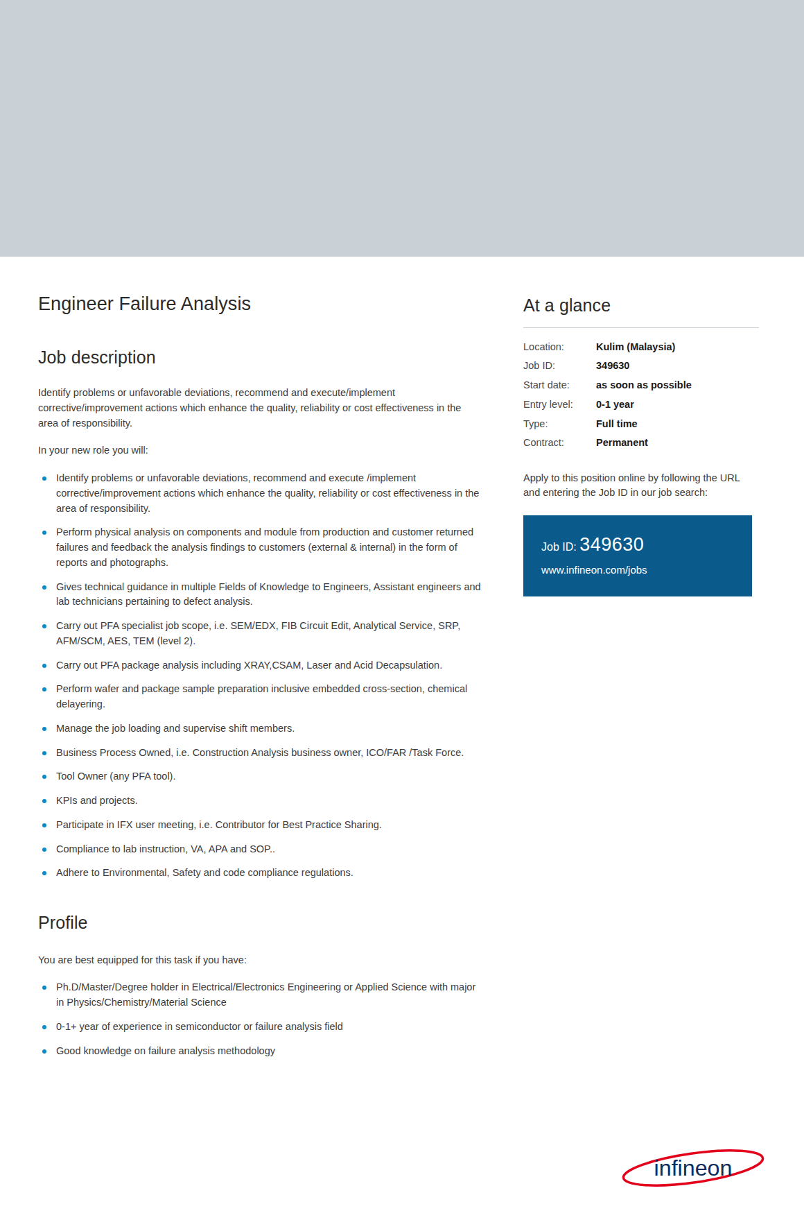Engineer Failure Analysis
Job description
Identify problems or unfavorable deviations, recommend and execute/implement corrective/improvement actions which enhance the quality, reliability or cost effectiveness in the area of responsibility.
In your new role you will:
Identify problems or unfavorable deviations, recommend and execute /implement corrective/improvement actions which enhance the quality, reliability or cost effectiveness in the area of responsibility.
Perform physical analysis on components and module from production and customer returned failures and feedback the analysis findings to customers (external & internal) in the form of reports and photographs.
Gives technical guidance in multiple Fields of Knowledge to Engineers, Assistant engineers and lab technicians pertaining to defect analysis.
Carry out PFA specialist job scope, i.e. SEM/EDX, FIB Circuit Edit, Analytical Service, SRP, AFM/SCM, AES, TEM (level 2).
Carry out PFA package analysis including XRAY,CSAM, Laser and Acid Decapsulation.
Perform wafer and package sample preparation inclusive embedded cross-section, chemical delayering.
Manage the job loading and supervise shift members.
Business Process Owned, i.e. Construction Analysis business owner, ICO/FAR /Task Force.
Tool Owner (any PFA tool).
KPIs and projects.
Participate in IFX user meeting, i.e. Contributor for Best Practice Sharing.
Compliance to lab instruction, VA, APA and SOP..
Adhere to Environmental, Safety and code compliance regulations.
Profile
You are best equipped for this task if you have:
Ph.D/Master/Degree holder in Electrical/Electronics Engineering or Applied Science with major in Physics/Chemistry/Material Science
0-1+ year of experience in semiconductor or failure analysis field
Good knowledge on failure analysis methodology
At a glance
| Location: | Kulim (Malaysia) |
| Job ID: | 349630 |
| Start date: | as soon as possible |
| Entry level: | 0-1 year |
| Type: | Full time |
| Contract: | Permanent |
Apply to this position online by following the URL and entering the Job ID in our job search:
Job ID: 349630
www.infineon.com/jobs
infineon